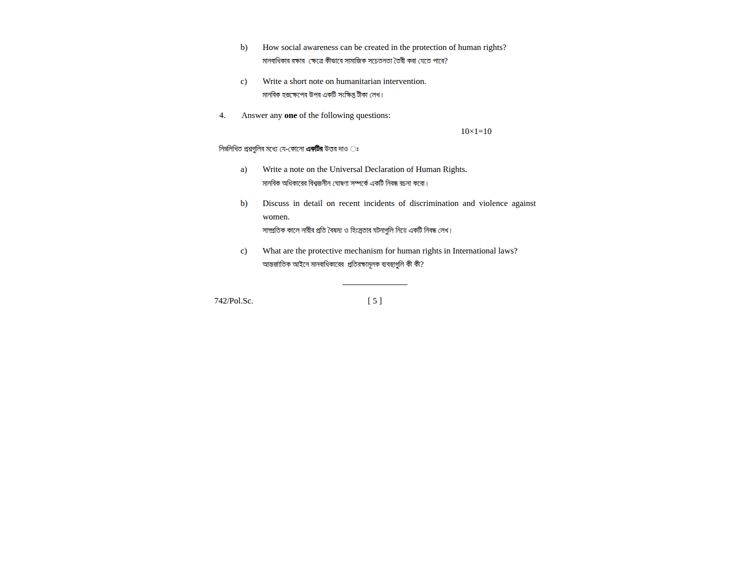b)
How social awareness can be created in the protection of human rights?
মানবাধিকার রক্ষার ক্ষেত্রে কীভাবে সামাজিক সচেতনতা তৈরী করা যেতে পারে?
c)
Write a short note on humanitarian intervention.
মানবিক হস্তক্ষেপের উপর একটি সংক্ষিপ্ত টীকা লেখ।
4.
Answer any one of the following questions:
10×1=10
নিম্নলিখিত প্রশ্নগুলির মধ্যে যে-কোনো একটির উত্তর দাও ঃ
a)
Write a note on the Universal Declaration of Human Rights.
মানবিক অধিকারের বিশ্বজনীন ঘোষণা সম্পর্কে একটি নিবন্ধ রচনা করো।
b)
Discuss in detail on recent incidents of discrimination and violence against women.
সাম্প্রতিক কালে নারীর প্রতি বৈষম্য ও হিংস্রতার ঘটনাগুলি নিয়ে একটি নিবন্ধ লেখ।
c)
What are the protective mechanism for human rights in International laws?
আন্তর্জাতিক আইনে মানবাধিকারের প্রতিরক্ষামূলক ব্যবস্থাগুলি কী কী?
742/Pol.Sc.
[ 5 ]